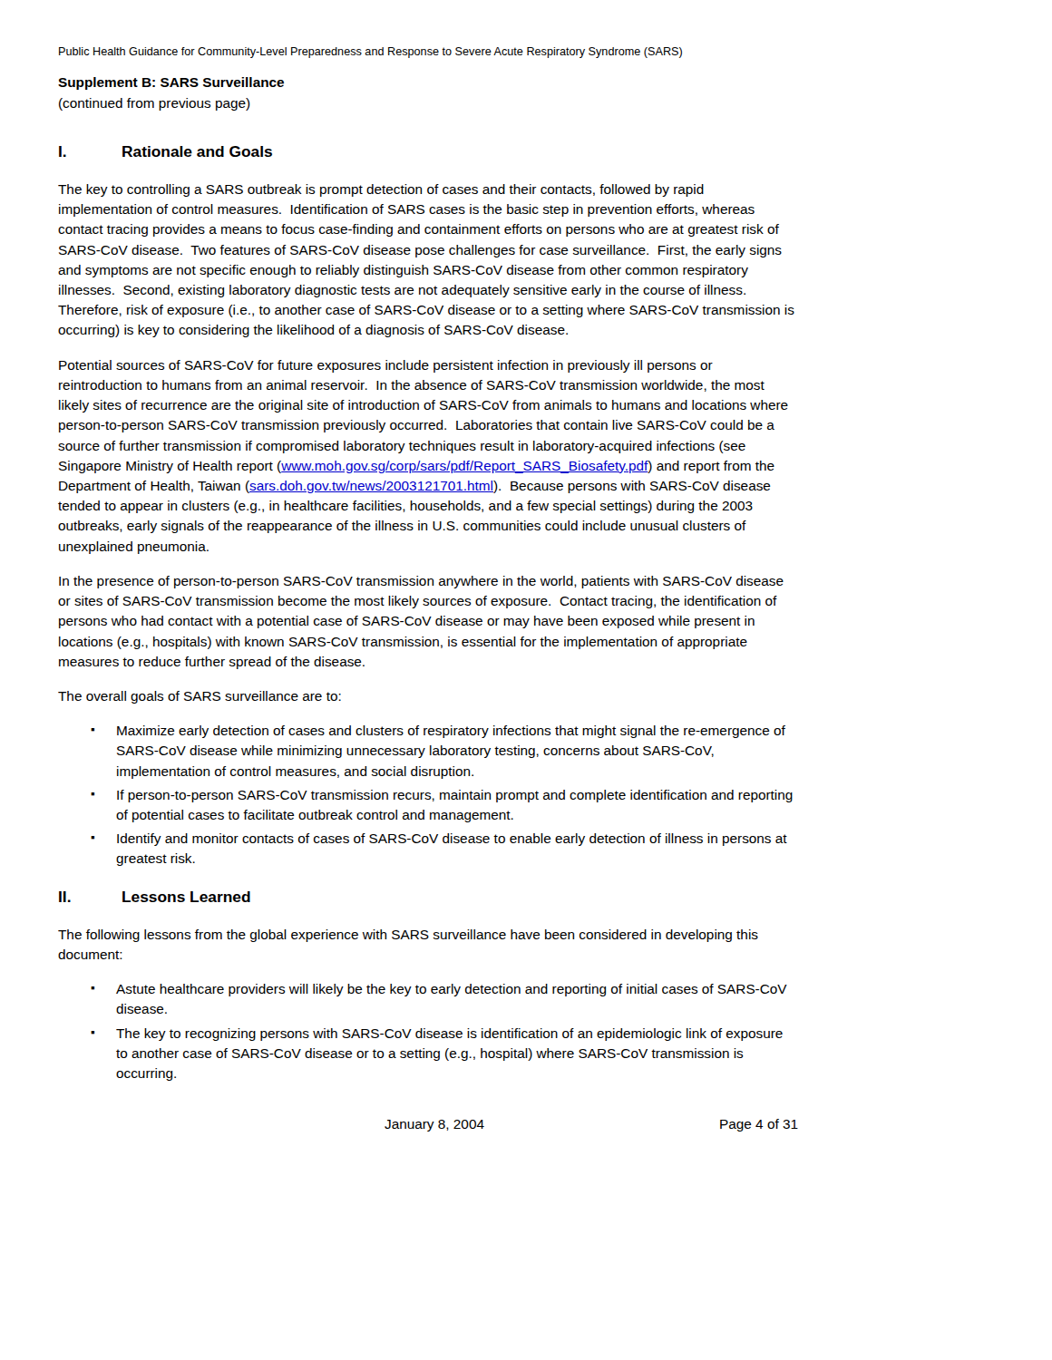Public Health Guidance for Community-Level Preparedness and Response to Severe Acute Respiratory Syndrome (SARS)
Supplement B: SARS Surveillance
(continued from previous page)
I. Rationale and Goals
The key to controlling a SARS outbreak is prompt detection of cases and their contacts, followed by rapid implementation of control measures. Identification of SARS cases is the basic step in prevention efforts, whereas contact tracing provides a means to focus case-finding and containment efforts on persons who are at greatest risk of SARS-CoV disease. Two features of SARS-CoV disease pose challenges for case surveillance. First, the early signs and symptoms are not specific enough to reliably distinguish SARS-CoV disease from other common respiratory illnesses. Second, existing laboratory diagnostic tests are not adequately sensitive early in the course of illness. Therefore, risk of exposure (i.e., to another case of SARS-CoV disease or to a setting where SARS-CoV transmission is occurring) is key to considering the likelihood of a diagnosis of SARS-CoV disease.
Potential sources of SARS-CoV for future exposures include persistent infection in previously ill persons or reintroduction to humans from an animal reservoir. In the absence of SARS-CoV transmission worldwide, the most likely sites of recurrence are the original site of introduction of SARS-CoV from animals to humans and locations where person-to-person SARS-CoV transmission previously occurred. Laboratories that contain live SARS-CoV could be a source of further transmission if compromised laboratory techniques result in laboratory-acquired infections (see Singapore Ministry of Health report (www.moh.gov.sg/corp/sars/pdf/Report_SARS_Biosafety.pdf) and report from the Department of Health, Taiwan (sars.doh.gov.tw/news/2003121701.html). Because persons with SARS-CoV disease tended to appear in clusters (e.g., in healthcare facilities, households, and a few special settings) during the 2003 outbreaks, early signals of the reappearance of the illness in U.S. communities could include unusual clusters of unexplained pneumonia.
In the presence of person-to-person SARS-CoV transmission anywhere in the world, patients with SARS-CoV disease or sites of SARS-CoV transmission become the most likely sources of exposure. Contact tracing, the identification of persons who had contact with a potential case of SARS-CoV disease or may have been exposed while present in locations (e.g., hospitals) with known SARS-CoV transmission, is essential for the implementation of appropriate measures to reduce further spread of the disease.
The overall goals of SARS surveillance are to:
Maximize early detection of cases and clusters of respiratory infections that might signal the re-emergence of SARS-CoV disease while minimizing unnecessary laboratory testing, concerns about SARS-CoV, implementation of control measures, and social disruption.
If person-to-person SARS-CoV transmission recurs, maintain prompt and complete identification and reporting of potential cases to facilitate outbreak control and management.
Identify and monitor contacts of cases of SARS-CoV disease to enable early detection of illness in persons at greatest risk.
II. Lessons Learned
The following lessons from the global experience with SARS surveillance have been considered in developing this document:
Astute healthcare providers will likely be the key to early detection and reporting of initial cases of SARS-CoV disease.
The key to recognizing persons with SARS-CoV disease is identification of an epidemiologic link of exposure to another case of SARS-CoV disease or to a setting (e.g., hospital) where SARS-CoV transmission is occurring.
January 8, 2004 Page 4 of 31